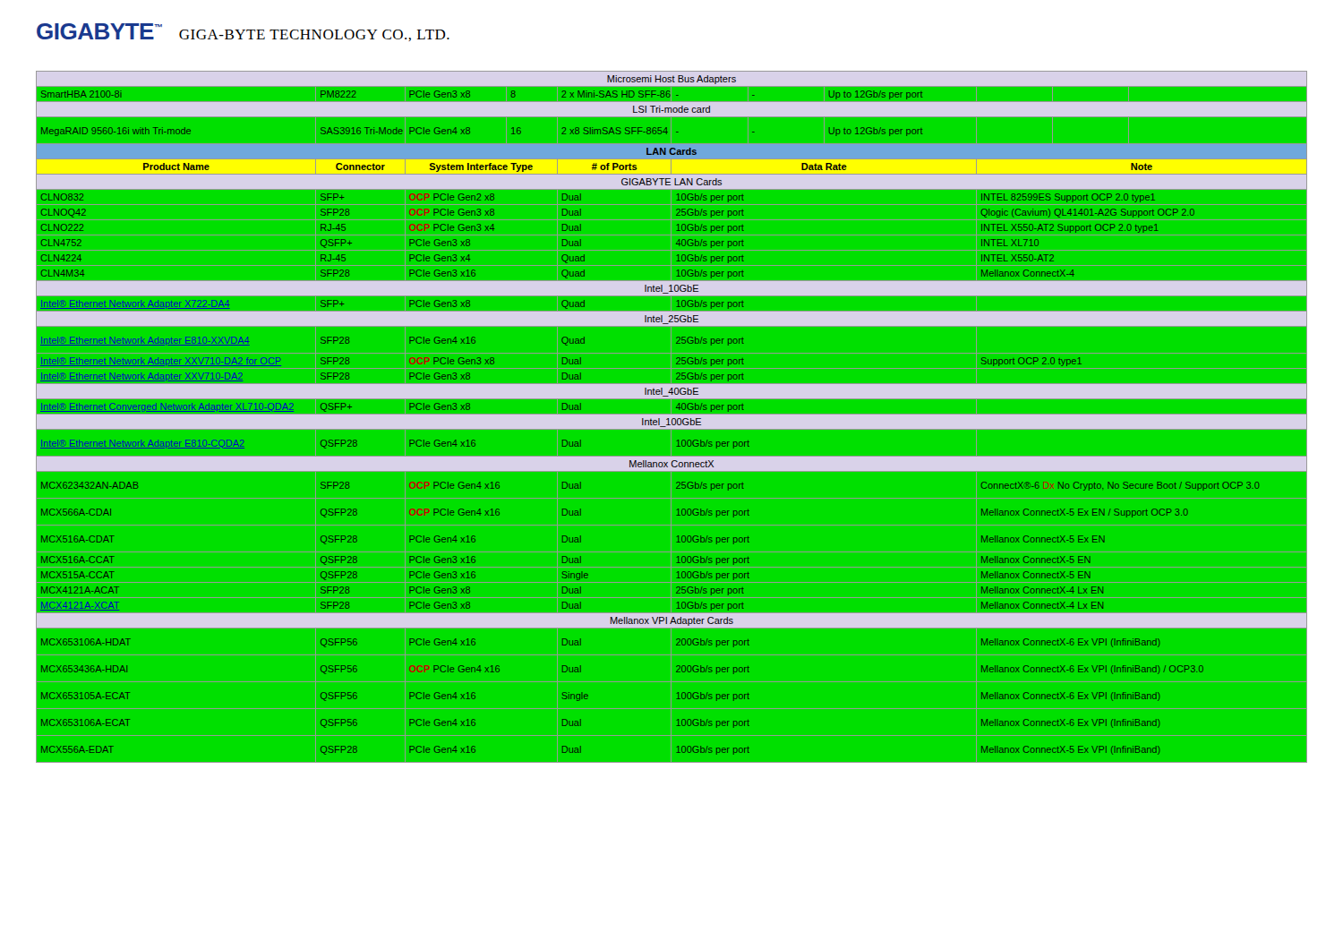GIGABYTE™ GIGA-BYTE TECHNOLOGY CO., LTD.
| Microsemi Host Bus Adapters |
| SmartHBA 2100-8i | PM8222 | PCIe Gen3 x8 | 8 | 2 x Mini-SAS HD SFF-8643 | - | - | Up to 12Gb/s per port | | | |
| LSI Tri-mode card |
| MegaRAID 9560-16i with Tri-mode | SAS3916 Tri-Mode RAID-on-Chip (ROC) | PCIe Gen4 x8 | 16 | 2 x8 SlimSAS SFF-8654 | - | - | Up to 12Gb/s per port | | | |
| LAN Cards |
| Product Name | Connector | System Interface Type | # of Ports | Data Rate | Note |
| GIGABYTE LAN Cards |
| CLNO832 | SFP+ | OCP PCIe Gen2 x8 | Dual | 10Gb/s per port | INTEL 82599ES Support OCP 2.0 type1 |
| CLNOQ42 | SFP28 | OCP PCIe Gen3 x8 | Dual | 25Gb/s per port | Qlogic (Cavium) QL41401-A2G Support OCP 2.0 |
| CLNO222 | RJ-45 | OCP PCIe Gen3 x4 | Dual | 10Gb/s per port | INTEL X550-AT2 Support OCP 2.0 type1 |
| CLN4752 | QSFP+ | PCIe Gen3 x8 | Dual | 40Gb/s per port | INTEL XL710 |
| CLN4224 | RJ-45 | PCIe Gen3 x4 | Quad | 10Gb/s per port | INTEL X550-AT2 |
| CLN4M34 | SFP28 | PCIe Gen3 x16 | Quad | 10Gb/s per port | Mellanox ConnectX-4 |
| Intel_10GbE |
| Intel® Ethernet Network Adapter X722-DA4 | SFP+ | PCIe Gen3 x8 | Quad | 10Gb/s per port | |
| Intel_25GbE |
| Intel® Ethernet Network Adapter E810-XXVDA4 | SFP28 | PCIe Gen4 x16 | Quad | 25Gb/s per port | |
| Intel® Ethernet Network Adapter XXV710-DA2 for OCP | SFP28 | OCP PCIe Gen3 x8 | Dual | 25Gb/s per port | Support OCP 2.0 type1 |
| Intel® Ethernet Network Adapter XXV710-DA2 | SFP28 | PCIe Gen3 x8 | Dual | 25Gb/s per port | |
| Intel_40GbE |
| Intel® Ethernet Converged Network Adapter XL710-QDA2 | QSFP+ | PCIe Gen3 x8 | Dual | 40Gb/s per port | |
| Intel_100GbE |
| Intel® Ethernet Network Adapter E810-CQDA2 | QSFP28 | PCIe Gen4 x16 | Dual | 100Gb/s per port | |
| Mellanox ConnectX |
| MCX623432AN-ADAB | SFP28 | OCP PCIe Gen4 x16 | Dual | 25Gb/s per port | ConnectX®-6 Dx No Crypto, No Secure Boot / Support OCP 3.0 |
| MCX566A-CDAI | QSFP28 | OCP PCIe Gen4 x16 | Dual | 100Gb/s per port | Mellanox ConnectX-5 Ex EN / Support OCP 3.0 |
| MCX516A-CDAT | QSFP28 | PCIe Gen4 x16 | Dual | 100Gb/s per port | Mellanox ConnectX-5 Ex EN |
| MCX516A-CCAT | QSFP28 | PCIe Gen3 x16 | Dual | 100Gb/s per port | Mellanox ConnectX-5 EN |
| MCX515A-CCAT | QSFP28 | PCIe Gen3 x16 | Single | 100Gb/s per port | Mellanox ConnectX-5 EN |
| MCX4121A-ACAT | SFP28 | PCIe Gen3 x8 | Dual | 25Gb/s per port | Mellanox ConnectX-4 Lx EN |
| MCX4121A-XCAT | SFP28 | PCIe Gen3 x8 | Dual | 10Gb/s per port | Mellanox ConnectX-4 Lx EN |
| Mellanox VPI Adapter Cards |
| MCX653106A-HDAT | QSFP56 | PCIe Gen4 x16 | Dual | 200Gb/s per port | Mellanox ConnectX-6 Ex VPI (InfiniBand) |
| MCX653436A-HDAI | QSFP56 | OCP PCIe Gen4 x16 | Dual | 200Gb/s per port | Mellanox ConnectX-6 Ex VPI (InfiniBand) / OCP3.0 |
| MCX653105A-ECAT | QSFP56 | PCIe Gen4 x16 | Single | 100Gb/s per port | Mellanox ConnectX-6 Ex VPI (InfiniBand) |
| MCX653106A-ECAT | QSFP56 | PCIe Gen4 x16 | Dual | 100Gb/s per port | Mellanox ConnectX-6 Ex VPI (InfiniBand) |
| MCX556A-EDAT | QSFP28 | PCIe Gen4 x16 | Dual | 100Gb/s per port | Mellanox ConnectX-5 Ex VPI (InfiniBand) |